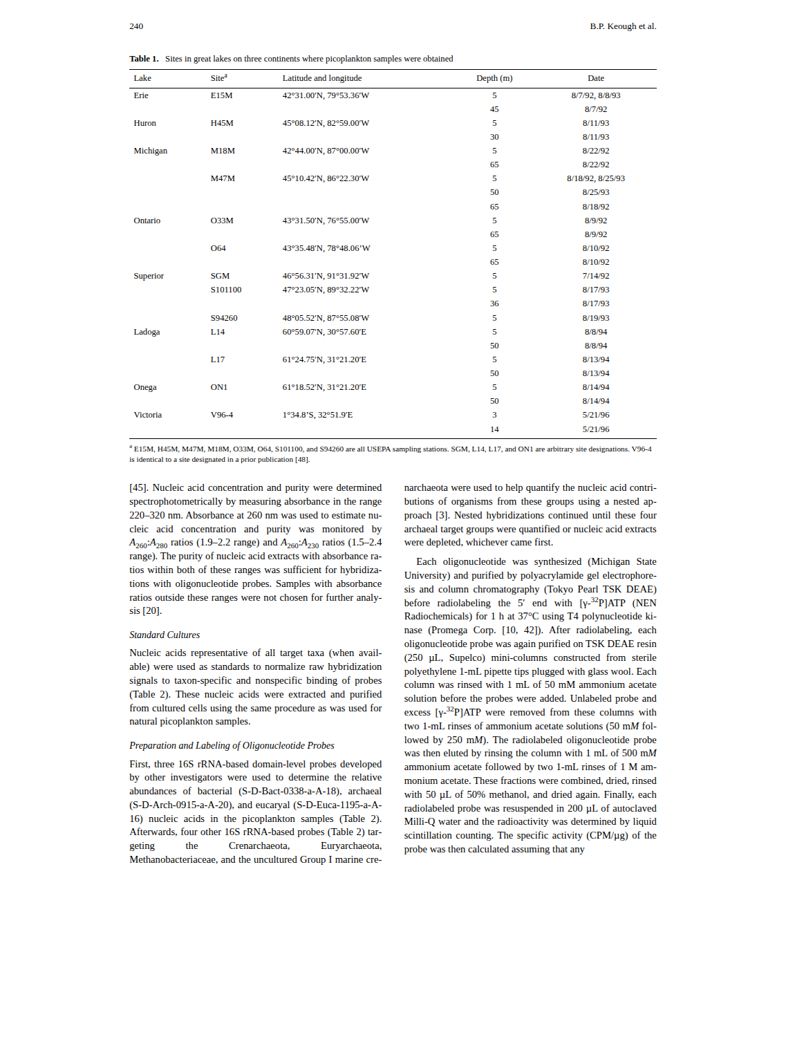240 B.P. Keough et al.
Table 1. Sites in great lakes on three continents where picoplankton samples were obtained
| Lake | Site a | Latitude and longitude | Depth (m) | Date |
| --- | --- | --- | --- | --- |
| Erie | E15M | 42°31.00′N, 79°53.36′W | 5 | 8/7/92, 8/8/93 |
| | | | 45 | 8/7/92 |
| Huron | H45M | 45°08.12′N, 82°59.00′W | 5 | 8/11/93 |
| | | | 30 | 8/11/93 |
| Michigan | M18M | 42°44.00′N, 87°00.00′W | 5 | 8/22/92 |
| | | | 65 | 8/22/92 |
| | M47M | 45°10.42′N, 86°22.30′W | 5 | 8/18/92, 8/25/93 |
| | | | 50 | 8/25/93 |
| | | | 65 | 8/18/92 |
| Ontario | O33M | 43°31.50′N, 76°55.00′W | 5 | 8/9/92 |
| | | | 65 | 8/9/92 |
| | O64 | 43°35.48′N, 78°48.06’W | 5 | 8/10/92 |
| | | | 65 | 8/10/92 |
| Superior | SGM | 46°56.31′N, 91°31.92′W | 5 | 7/14/92 |
| | S101100 | 47°23.05′N, 89°32.22′W | 5 | 8/17/93 |
| | | | 36 | 8/17/93 |
| | S94260 | 48°05.52′N, 87°55.08′W | 5 | 8/19/93 |
| Ladoga | L14 | 60°59.07′N, 30°57.60′E | 5 | 8/8/94 |
| | | | 50 | 8/8/94 |
| | L17 | 61°24.75′N, 31°21.20′E | 5 | 8/13/94 |
| | | | 50 | 8/13/94 |
| Onega | ON1 | 61°18.52′N, 31°21.20′E | 5 | 8/14/94 |
| | | | 50 | 8/14/94 |
| Victoria | V96-4 | 1°34.8’S, 32°51.9′E | 3 | 5/21/96 |
| | | | 14 | 5/21/96 |
a E15M, H45M, M47M, M18M, O33M, O64, S101100, and S94260 are all USEPA sampling stations. SGM, L14, L17, and ON1 are arbitrary site designations. V96-4 is identical to a site designated in a prior publication [48].
[45]. Nucleic acid concentration and purity were determined spectrophotometrically by measuring absorbance in the range 220–320 nm. Absorbance at 260 nm was used to estimate nucleic acid concentration and purity was monitored by A260:A280 ratios (1.9–2.2 range) and A260:A230 ratios (1.5–2.4 range). The purity of nucleic acid extracts with absorbance ratios within both of these ranges was sufficient for hybridizations with oligonucleotide probes. Samples with absorbance ratios outside these ranges were not chosen for further analysis [20].
Standard Cultures
Nucleic acids representative of all target taxa (when available) were used as standards to normalize raw hybridization signals to taxon-specific and nonspecific binding of probes (Table 2). These nucleic acids were extracted and purified from cultured cells using the same procedure as was used for natural picoplankton samples.
Preparation and Labeling of Oligonucleotide Probes
First, three 16S rRNA-based domain-level probes developed by other investigators were used to determine the relative abundances of bacterial (S-D-Bact-0338-a-A-18), archaeal (S-D-Arch-0915-a-A-20), and eucaryal (S-D-Euca-1195-a-A-16) nucleic acids in the picoplankton samples (Table 2). Afterwards, four other 16S rRNA-based probes (Table 2) targeting the Crenarchaeota, Euryarchaeota, Methanobacteriaceae, and the uncultured Group I marine crenarchaeota were used to help quantify the nucleic acid contributions of organisms from these groups using a nested approach [3]. Nested hybridizations continued until these four archaeal target groups were quantified or nucleic acid extracts were depleted, whichever came first.
Each oligonucleotide was synthesized (Michigan State University) and purified by polyacrylamide gel electrophoresis and column chromatography (Tokyo Pearl TSK DEAE) before radiolabeling the 5′ end with [γ-32P]ATP (NEN Radiochemicals) for 1 h at 37°C using T4 polynucleotide kinase (Promega Corp. [10, 42]). After radiolabeling, each oligonucleotide probe was again purified on TSK DEAE resin (250 µL, Supelco) mini-columns constructed from sterile polyethylene 1-mL pipette tips plugged with glass wool. Each column was rinsed with 1 mL of 50 mM ammonium acetate solution before the probes were added. Unlabeled probe and excess [γ-32P]ATP were removed from these columns with two 1-mL rinses of ammonium acetate solutions (50 mM followed by 250 mM). The radiolabeled oligonucleotide probe was then eluted by rinsing the column with 1 mL of 500 mM ammonium acetate followed by two 1-mL rinses of 1 M ammonium acetate. These fractions were combined, dried, rinsed with 50 µL of 50% methanol, and dried again. Finally, each radiolabeled probe was resuspended in 200 µL of autoclaved Milli-Q water and the radioactivity was determined by liquid scintillation counting. The specific activity (CPM/µg) of the probe was then calculated assuming that any